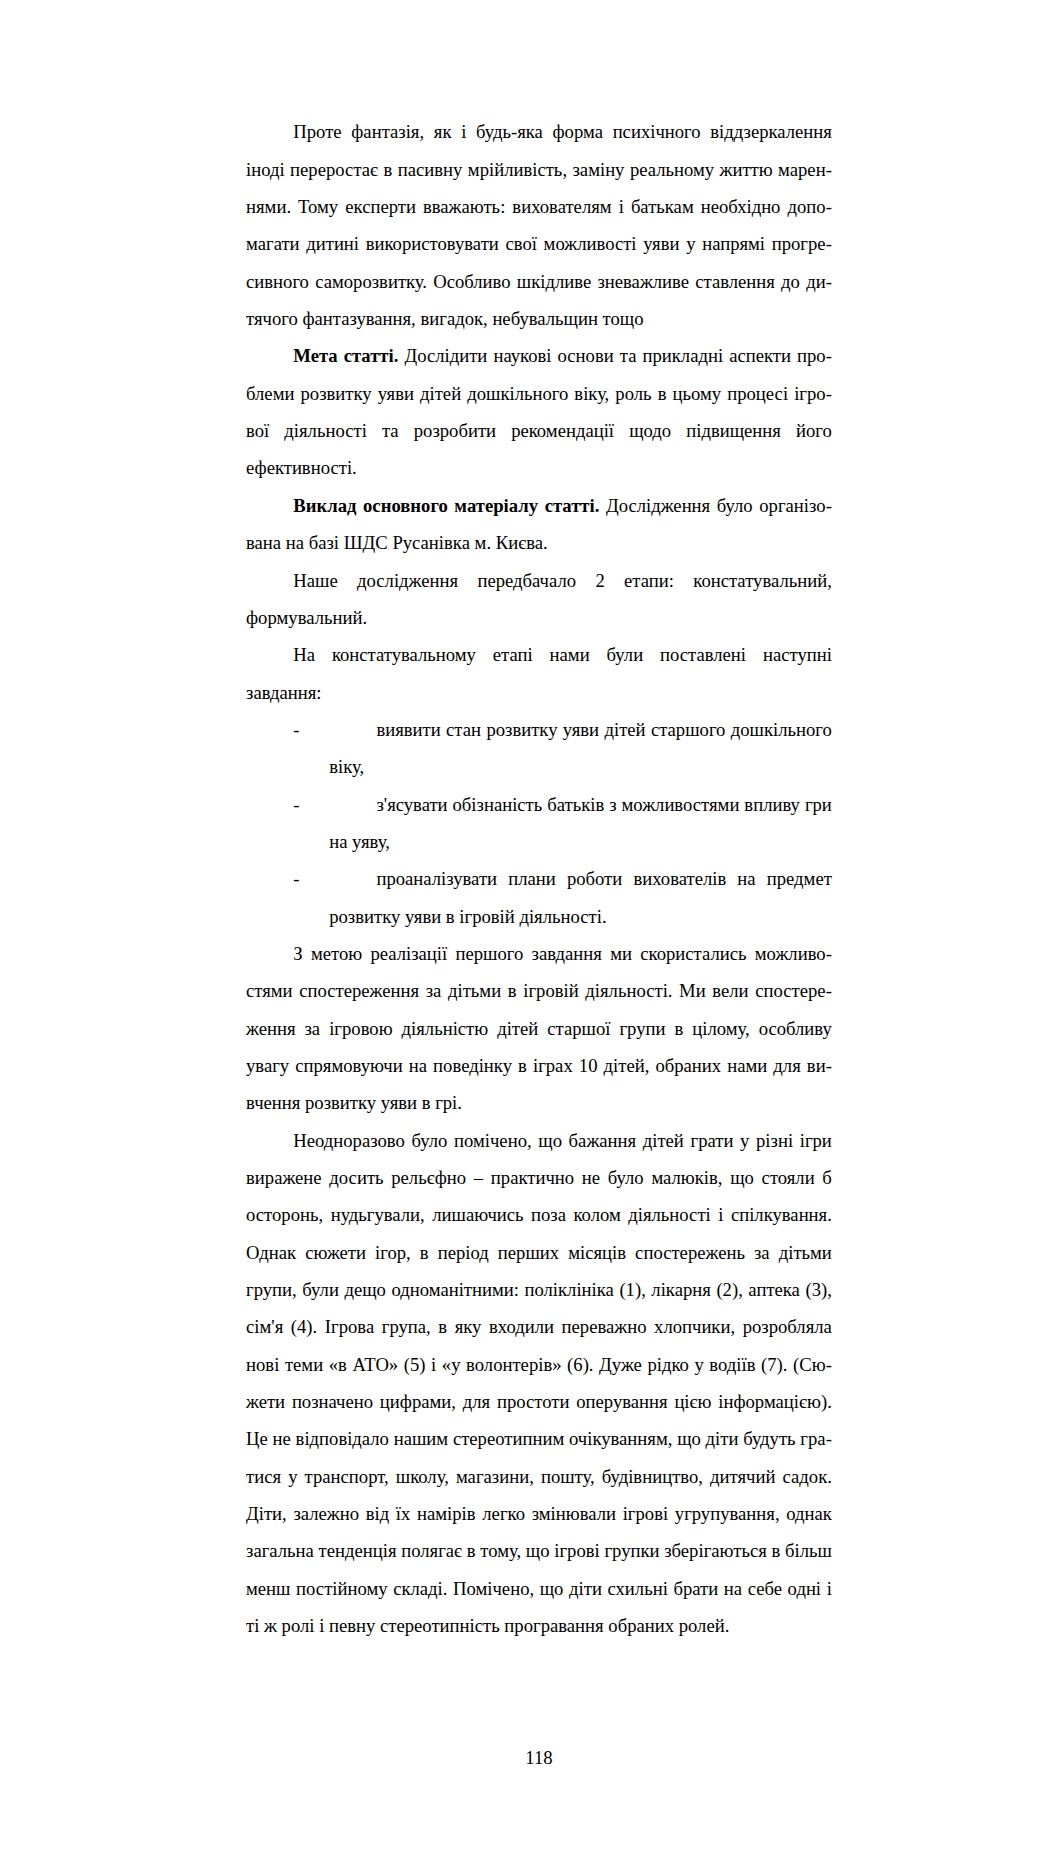Проте фантазія, як і будь-яка форма психічного віддзеркалення іноді переростає в пасивну мрійливість, заміну реальному життю мареннями. Тому експерти вважають: вихователям і батькам необхідно допомагати дитині використовувати свої можливості уяви у напрямі прогресивного саморозвитку. Особливо шкідливе зневажливе ставлення до дитячого фантазування, вигадок, небувальщин тощо
Мета статті. Дослідити наукові основи та прикладні аспекти проблеми розвитку уяви дітей дошкільного віку, роль в цьому процесі ігрової діяльності та розробити рекомендації щодо підвищення його ефективності.
Виклад основного матеріалу статті. Дослідження було організована на базі ШДС Русанівка м. Києва.
Наше дослідження передбачало 2 етапи: констатувальний, формувальний.
На констатувальному етапі нами були поставлені наступні завдання:
-виявити стан розвитку уяви дітей старшого дошкільного віку,
-з'ясувати обізнаність батьків з можливостями впливу гри на уяву,
-проаналізувати плани роботи вихователів на предмет розвитку уяви в ігровій діяльності.
З метою реалізації першого завдання ми скористались можливостями спостереження за дітьми в ігровій діяльності. Ми вели спостереження за ігровою діяльністю дітей старшої групи в цілому, особливу увагу спрямовуючи на поведінку в іграх 10 дітей, обраних нами для вивчення розвитку уяви в грі.
Неодноразово було помічено, що бажання дітей грати у різні ігри виражене досить рельєфно – практично не було малюків, що стояли б осторонь, нудьгували, лишаючись поза колом діяльності і спілкування. Однак сюжети ігор, в період перших місяців спостережень за дітьми групи, були дещо одноманітними: поліклініка (1), лікарня (2), аптека (3), сім'я (4). Ігрова група, в яку входили переважно хлопчики, розробляла нові теми «в АТО» (5) і «у волонтерів» (6). Дуже рідко у водіїв (7). (Сюжети позначено цифрами, для простоти оперування цією інформацією). Це не відповідало нашим стереотипним очікуванням, що діти будуть гратися у транспорт, школу, магазини, пошту, будівництво, дитячий садок. Діти, залежно від їх намірів легко змінювали ігрові угрупування, однак загальна тенденція полягає в тому, що ігрові групки зберігаються в більш менш постійному складі. Помічено, що діти схильні брати на себе одні і ті ж ролі і певну стереотипність програвання обраних ролей.
118